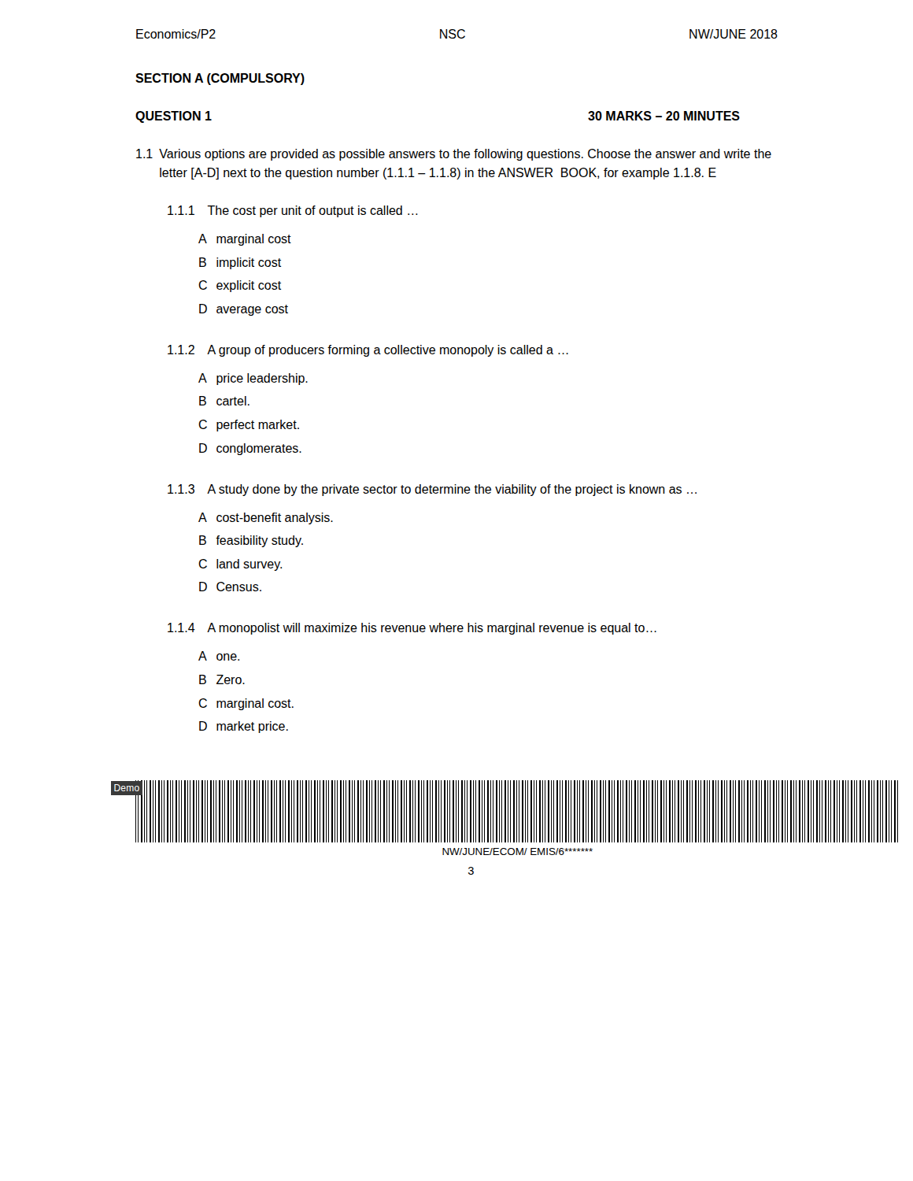Economics/P2 NSC NW/JUNE 2018
SECTION A (COMPULSORY)
QUESTION 1 30 MARKS – 20 MINUTES
1.1 Various options are provided as possible answers to the following questions. Choose the answer and write the letter [A-D] next to the question number (1.1.1 – 1.1.8) in the ANSWER BOOK, for example 1.1.8. E
1.1.1 The cost per unit of output is called …
Amarginal cost
Bimplicit cost
Cexplicit cost
Daverage cost
1.1.2 A group of producers forming a collective monopoly is called a …
Aprice leadership.
Bcartel.
Cperfect market.
Dconglomerates.
1.1.3 A study done by the private sector to determine the viability of the project is known as …
Acost-benefit analysis.
Bfeasibility study.
Cland survey.
DCensus.
1.1.4 A monopolist will maximize his revenue where his marginal revenue is equal to…
Aone.
BZero.
Cmarginal cost.
Dmarket price.
Demo
NW/JUNE/ECOM/ EMIS/6*******
3